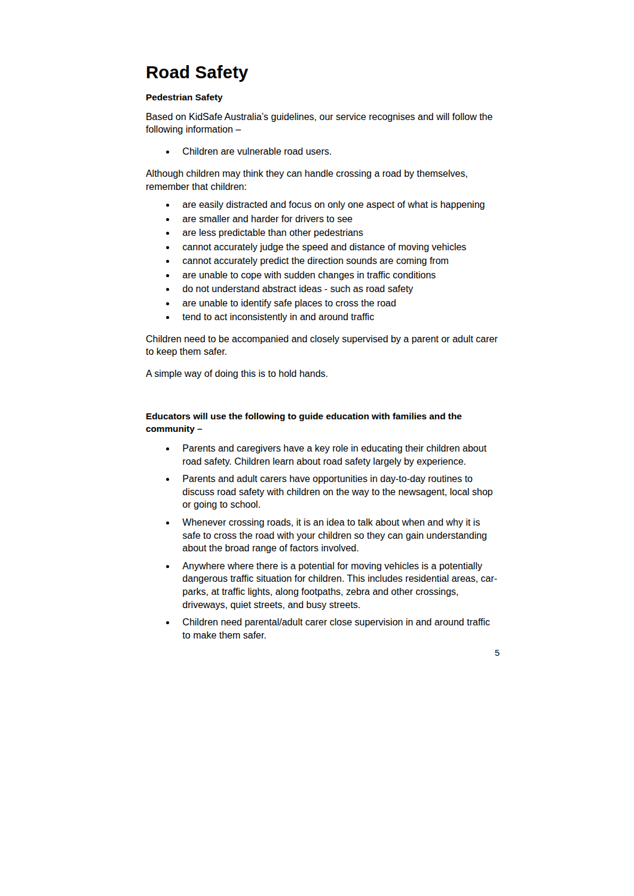Road Safety
Pedestrian Safety
Based on KidSafe Australia’s guidelines, our service recognises and will follow the following information –
Children are vulnerable road users.
Although children may think they can handle crossing a road by themselves, remember that children:
are easily distracted and focus on only one aspect of what is happening
are smaller and harder for drivers to see
are less predictable than other pedestrians
cannot accurately judge the speed and distance of moving vehicles
cannot accurately predict the direction sounds are coming from
are unable to cope with sudden changes in traffic conditions
do not understand abstract ideas - such as road safety
are unable to identify safe places to cross the road
tend to act inconsistently in and around traffic
Children need to be accompanied and closely supervised by a parent or adult carer to keep them safer.
A simple way of doing this is to hold hands.
Educators will use the following to guide education with families and the community –
Parents and caregivers have a key role in educating their children about road safety. Children learn about road safety largely by experience.
Parents and adult carers have opportunities in day-to-day routines to discuss road safety with children on the way to the newsagent, local shop or going to school.
Whenever crossing roads, it is an idea to talk about when and why it is safe to cross the road with your children so they can gain understanding about the broad range of factors involved.
Anywhere where there is a potential for moving vehicles is a potentially dangerous traffic situation for children. This includes residential areas, car-parks, at traffic lights, along footpaths, zebra and other crossings, driveways, quiet streets, and busy streets.
Children need parental/adult carer close supervision in and around traffic to make them safer.
5